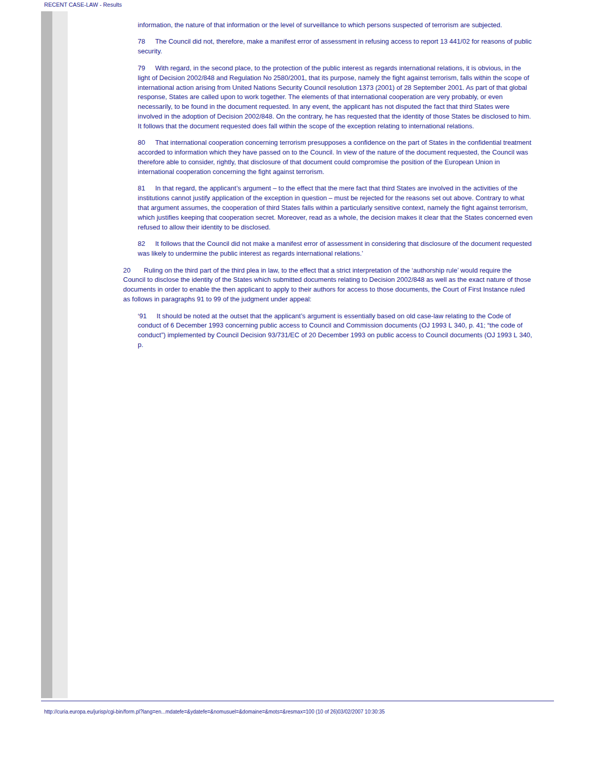RECENT CASE-LAW - Results
information, the nature of that information or the level of surveillance to which persons suspected of terrorism are subjected.
78 The Council did not, therefore, make a manifest error of assessment in refusing access to report 13 441/02 for reasons of public security.
79 With regard, in the second place, to the protection of the public interest as regards international relations, it is obvious, in the light of Decision 2002/848 and Regulation No 2580/2001, that its purpose, namely the fight against terrorism, falls within the scope of international action arising from United Nations Security Council resolution 1373 (2001) of 28 September 2001. As part of that global response, States are called upon to work together. The elements of that international cooperation are very probably, or even necessarily, to be found in the document requested. In any event, the applicant has not disputed the fact that third States were involved in the adoption of Decision 2002/848. On the contrary, he has requested that the identity of those States be disclosed to him. It follows that the document requested does fall within the scope of the exception relating to international relations.
80 That international cooperation concerning terrorism presupposes a confidence on the part of States in the confidential treatment accorded to information which they have passed on to the Council. In view of the nature of the document requested, the Council was therefore able to consider, rightly, that disclosure of that document could compromise the position of the European Union in international cooperation concerning the fight against terrorism.
81 In that regard, the applicant’s argument – to the effect that the mere fact that third States are involved in the activities of the institutions cannot justify application of the exception in question – must be rejected for the reasons set out above. Contrary to what that argument assumes, the cooperation of third States falls within a particularly sensitive context, namely the fight against terrorism, which justifies keeping that cooperation secret. Moreover, read as a whole, the decision makes it clear that the States concerned even refused to allow their identity to be disclosed.
82 It follows that the Council did not make a manifest error of assessment in considering that disclosure of the document requested was likely to undermine the public interest as regards international relations.’
20 Ruling on the third part of the third plea in law, to the effect that a strict interpretation of the ‘authorship rule’ would require the Council to disclose the identity of the States which submitted documents relating to Decision 2002/848 as well as the exact nature of those documents in order to enable the then applicant to apply to their authors for access to those documents, the Court of First Instance ruled as follows in paragraphs 91 to 99 of the judgment under appeal:
‘91 It should be noted at the outset that the applicant’s argument is essentially based on old case-law relating to the Code of conduct of 6 December 1993 concerning public access to Council and Commission documents (OJ 1993 L 340, p. 41; “the code of conduct”) implemented by Council Decision 93/731/EC of 20 December 1993 on public access to Council documents (OJ 1993 L 340, p.
http://curia.europa.eu/jurisp/cgi-bin/form.pl?lang=en...mdatefe=&ydatefe=&nomusuel=&domaine=&mots=&resmax=100 (10 of 26)03/02/2007 10:30:35